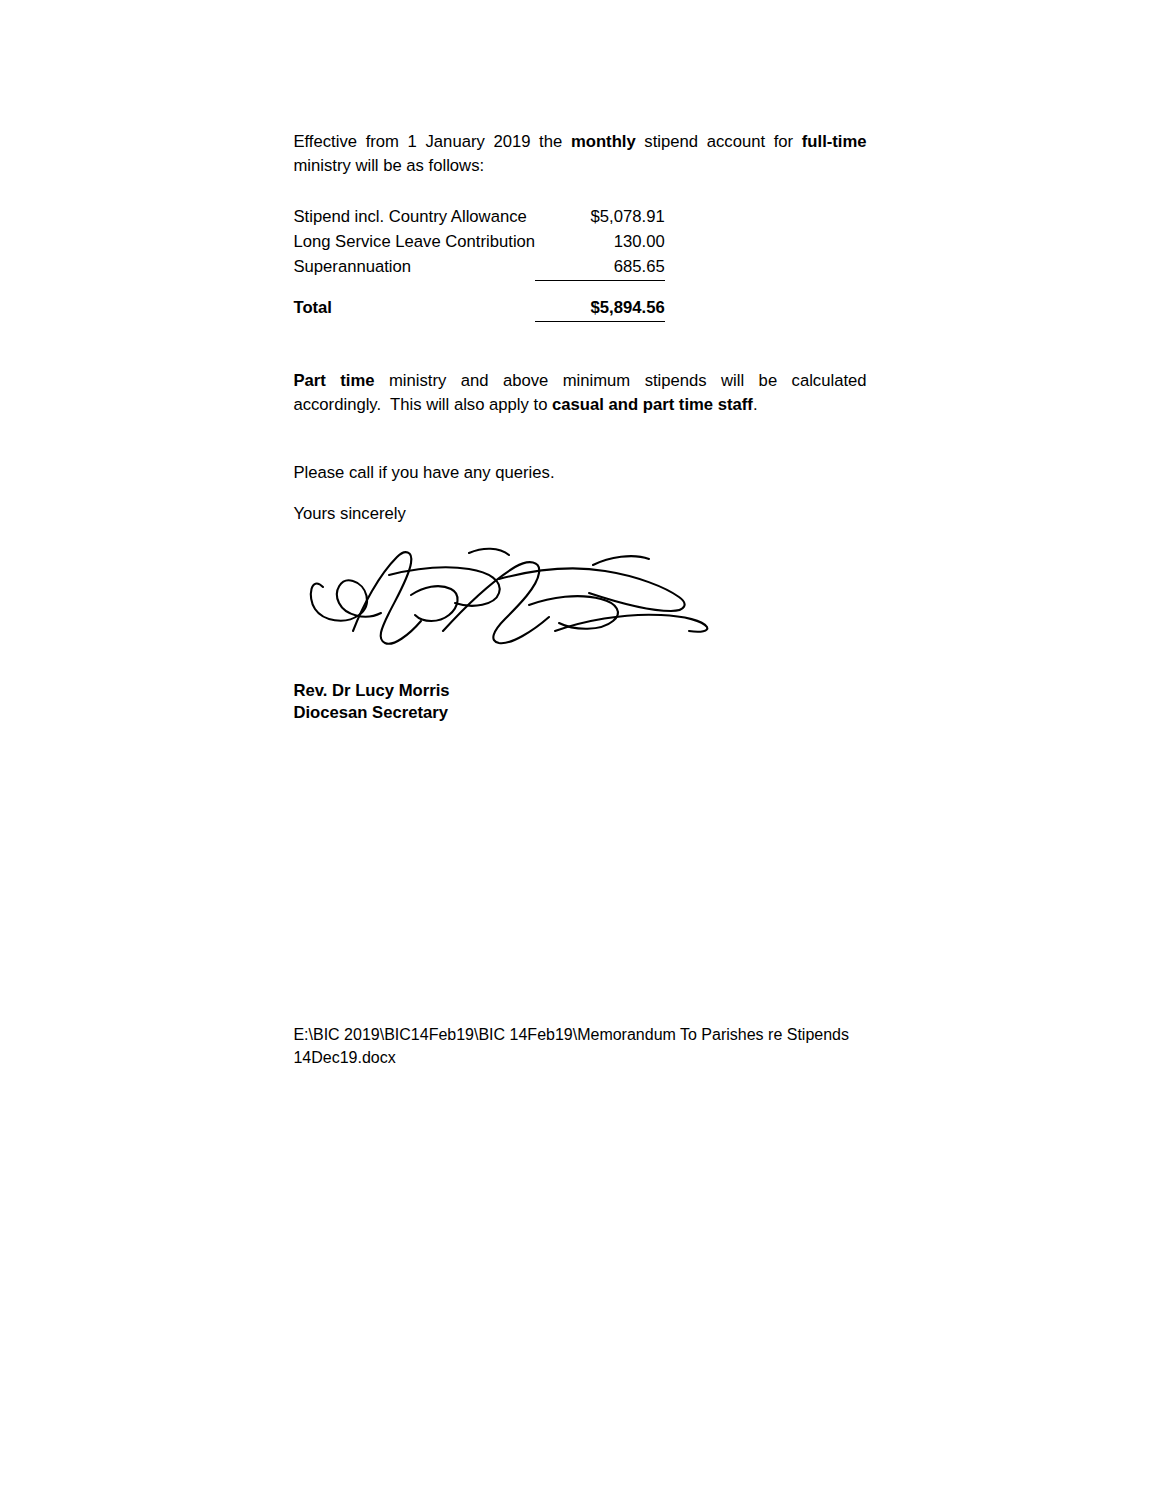Effective from 1 January 2019 the monthly stipend account for full-time ministry will be as follows:
| Stipend incl. Country Allowance | $5,078.91 |
| Long Service Leave Contribution | 130.00 |
| Superannuation | 685.65 |
| Total | $5,894.56 |
Part time ministry and above minimum stipends will be calculated accordingly. This will also apply to casual and part time staff.
Please call if you have any queries.
Yours sincerely
Rev. Dr Lucy Morris
Diocesan Secretary
E:\BIC 2019\BIC14Feb19\BIC 14Feb19\Memorandum To Parishes re Stipends 14Dec19.docx